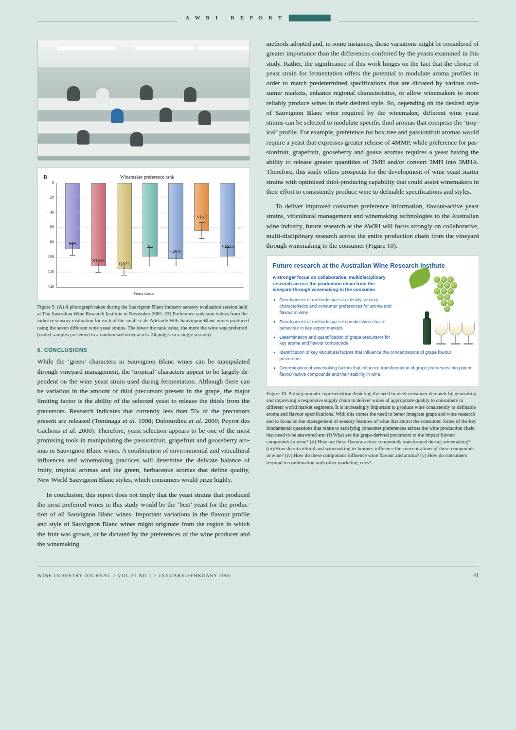A W R I R E P O R T
B Winemaker preference rank
0 20 40 60 80 100 120 140
VL3
NT116
QA23
X5
L2056
VIN7
VIN13
Yeast strain
Figure 9. (A) A photograph taken during the Sauvignon Blanc industry sensory evaluation session held at The Australian Wine Research Institute in November 2005. (B) Preference rank sum values from the industry sensory evaluation for each of the small-scale Adelaide Hills Sauvignon Blanc wines produced using the seven different wine yeast strains. The lower the rank value, the more the wine was preferred (coded samples presented in a randomised order across 24 judges in a single session).
6. CONCLUSIONS
While the ‘green’ characters in Sauvignon Blanc wines can be manipulated through vineyard management, the ‘tropical’ characters appear to be largely dependent on the wine yeast strain used during fermentation. Although there can be variation in the amount of thiol precursors present in the grape, the major limiting factor is the ability of the selected yeast to release the thiols from the precursors. Research indicates that currently less than 5% of the precursors present are released (Tominaga et al. 1998; Dubourdieu et al. 2000; Peyrot des Gachons et al. 2000). Therefore, yeast selection appears to be one of the most promising tools in manipulating the passionfruit, grapefruit and gooseberry aromas in Sauvignon Blanc wines. A combination of environmental and viticultural influences and winemaking practices will determine the delicate balance of fruity, tropical aromas and the green, herbaceous aromas that define quality, New World Sauvignon Blanc styles, which consumers would prize highly.
In conclusion, this report does not imply that the yeast strains that produced the most preferred wines in this study would be the ‘best’ yeast for the production of all Sauvignon Blanc wines. Important variations in the flavour profile and style of Sauvignon Blanc wines might originate from the region in which the fruit was grown, or be dictated by the preferences of the wine producer and the winemaking
methods adopted and, in some instances, those variations might be considered of greater importance than the differences conferred by the yeasts examined in this study. Rather, the significance of this work hinges on the fact that the choice of yeast strain for fermentation offers the potential to modulate aroma profiles in order to match predetermined specifications that are dictated by various consumer markets, enhance regional characteristics, or allow winemakers to more reliably produce wines in their desired style. So, depending on the desired style of Sauvignon Blanc wine required by the winemaker, different wine yeast strains can be selected to modulate specific thiol aromas that comprise the ‘tropical’ profile. For example, preference for box tree and passionfruit aromas would require a yeast that expresses greater release of 4MMP, while preference for passionfruit, grapefruit, gooseberry and guava aromas requires a yeast having the ability to release greater quantities of 3MH and/or convert 3MH into 3MHA. Therefore, this study offers prospects for the development of wine yeast starter strains with optimised thiol-producing capability that could assist winemakers in their effort to consistently produce wine to definable specifications and styles.
To deliver improved consumer preference information, flavour-active yeast strains, viticultural management and winemaking technologies to the Australian wine industry, future research at the AWRI will focus strongly on collaborative, multi-disciplinary research across the entire production chain from the vineyard through winemaking to the consumer (Figure 10).
Future research at the Australian Wine Research Institute
A stronger focus on collaborative, multidisciplinary research across the production chain from the vineyard through winemaking to the consumer
Development of methodologies to identify sensory characteristics and consumer preferences for aroma and flavour in wine
Development of methodologies to predict wine choice behaviour in key export markets
Determination and quantification of grape precursors for key aroma and flavour compounds
Identification of key viticultural factors that influence the concentrations of grape flavour precursors
Determination of winemaking factors that influence transformation of grape precursors into potent flavour-active compounds and their stability in wine
Figure 10. A diagrammatic representation depicting the need to meet consumer demands by generating and improving a responsive supply chain to deliver wines of appropriate quality to consumers in different world market segments. It is increasingly important to produce wine consistently to definable aroma and flavour specifications. With this comes the need to better integrate grape and wine research and to focus on the management of sensory features of wine that attract the consumer. Some of the key fundamental questions that relate to satisfying consumer preferences across the wine production chain that need to be answered are: (i) What are the grape-derived precursors to the impact flavour compounds in wine? (ii) How are these flavour-active compounds transformed during winemaking? (iii) How do viticultural and winemaking techniques influence the concentrations of these compounds in wine? (iv) How do these compounds influence wine flavour and aroma? (v) How do consumers respond in combination with other marketing cues?
Wine Industry Journal > Vol 21 No 1 > January/February 2006
41